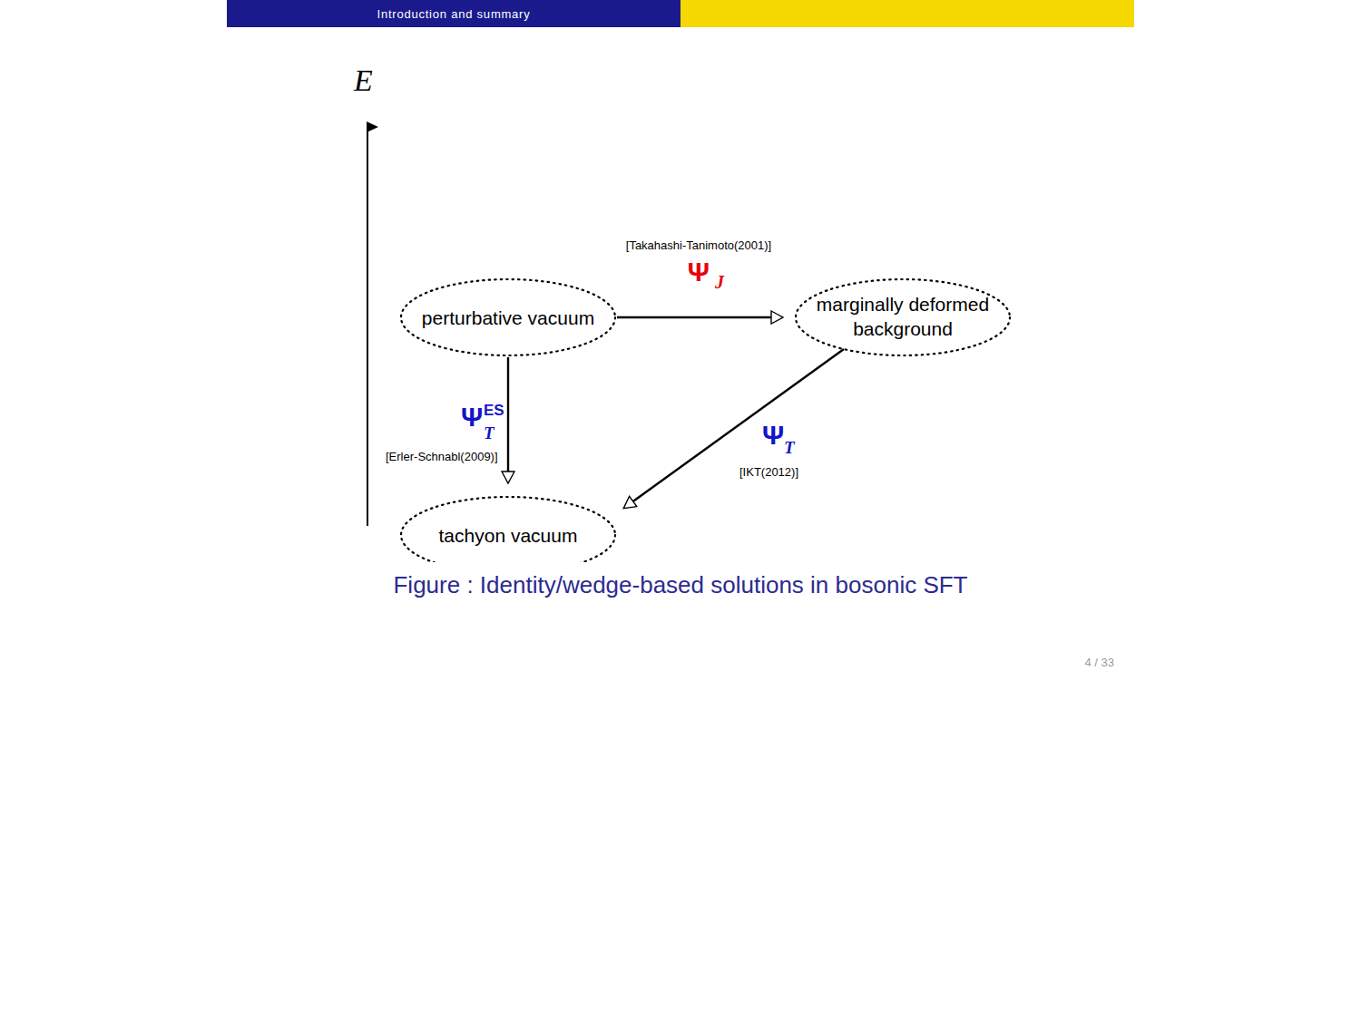Introduction and summary
E perturbative vacuum marginally deformed background tachyon vacuum Ψ J [Takahashi-Tanimoto(2001)] Ψ ES T [Erler-Schnabl(2009)] Ψ T [IKT(2012)]
Figure : Identity/wedge-based solutions in bosonic SFT
4 / 33